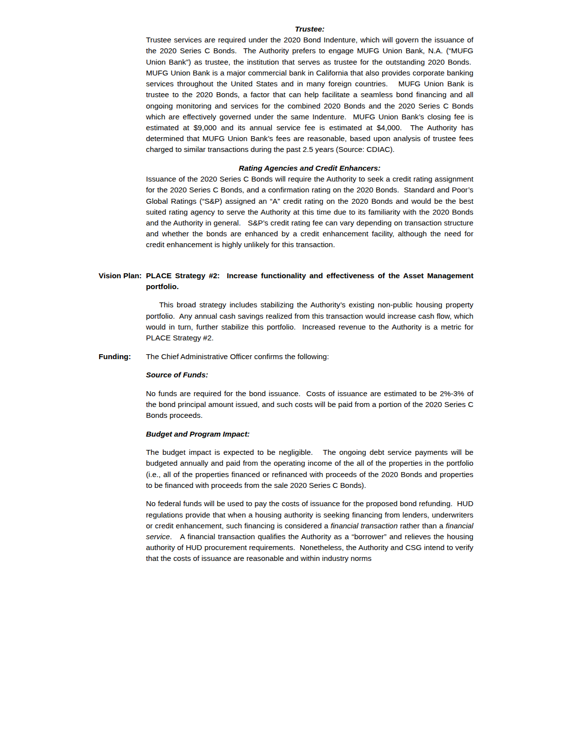Trustee:
Trustee services are required under the 2020 Bond Indenture, which will govern the issuance of the 2020 Series C Bonds. The Authority prefers to engage MUFG Union Bank, N.A. (“MUFG Union Bank”) as trustee, the institution that serves as trustee for the outstanding 2020 Bonds. MUFG Union Bank is a major commercial bank in California that also provides corporate banking services throughout the United States and in many foreign countries. MUFG Union Bank is trustee to the 2020 Bonds, a factor that can help facilitate a seamless bond financing and all ongoing monitoring and services for the combined 2020 Bonds and the 2020 Series C Bonds which are effectively governed under the same Indenture. MUFG Union Bank’s closing fee is estimated at $9,000 and its annual service fee is estimated at $4,000. The Authority has determined that MUFG Union Bank’s fees are reasonable, based upon analysis of trustee fees charged to similar transactions during the past 2.5 years (Source: CDIAC).
Rating Agencies and Credit Enhancers:
Issuance of the 2020 Series C Bonds will require the Authority to seek a credit rating assignment for the 2020 Series C Bonds, and a confirmation rating on the 2020 Bonds. Standard and Poor’s Global Ratings (“S&P) assigned an “A” credit rating on the 2020 Bonds and would be the best suited rating agency to serve the Authority at this time due to its familiarity with the 2020 Bonds and the Authority in general. S&P’s credit rating fee can vary depending on transaction structure and whether the bonds are enhanced by a credit enhancement facility, although the need for credit enhancement is highly unlikely for this transaction.
Vision Plan:
PLACE Strategy #2: Increase functionality and effectiveness of the Asset Management portfolio.
This broad strategy includes stabilizing the Authority’s existing non-public housing property portfolio. Any annual cash savings realized from this transaction would increase cash flow, which would in turn, further stabilize this portfolio. Increased revenue to the Authority is a metric for PLACE Strategy #2.
Funding:
The Chief Administrative Officer confirms the following:
Source of Funds:
No funds are required for the bond issuance. Costs of issuance are estimated to be 2%-3% of the bond principal amount issued, and such costs will be paid from a portion of the 2020 Series C Bonds proceeds.
Budget and Program Impact:
The budget impact is expected to be negligible. The ongoing debt service payments will be budgeted annually and paid from the operating income of the all of the properties in the portfolio (i.e., all of the properties financed or refinanced with proceeds of the 2020 Bonds and properties to be financed with proceeds from the sale 2020 Series C Bonds).
No federal funds will be used to pay the costs of issuance for the proposed bond refunding. HUD regulations provide that when a housing authority is seeking financing from lenders, underwriters or credit enhancement, such financing is considered a financial transaction rather than a financial service. A financial transaction qualifies the Authority as a “borrower” and relieves the housing authority of HUD procurement requirements. Nonetheless, the Authority and CSG intend to verify that the costs of issuance are reasonable and within industry norms